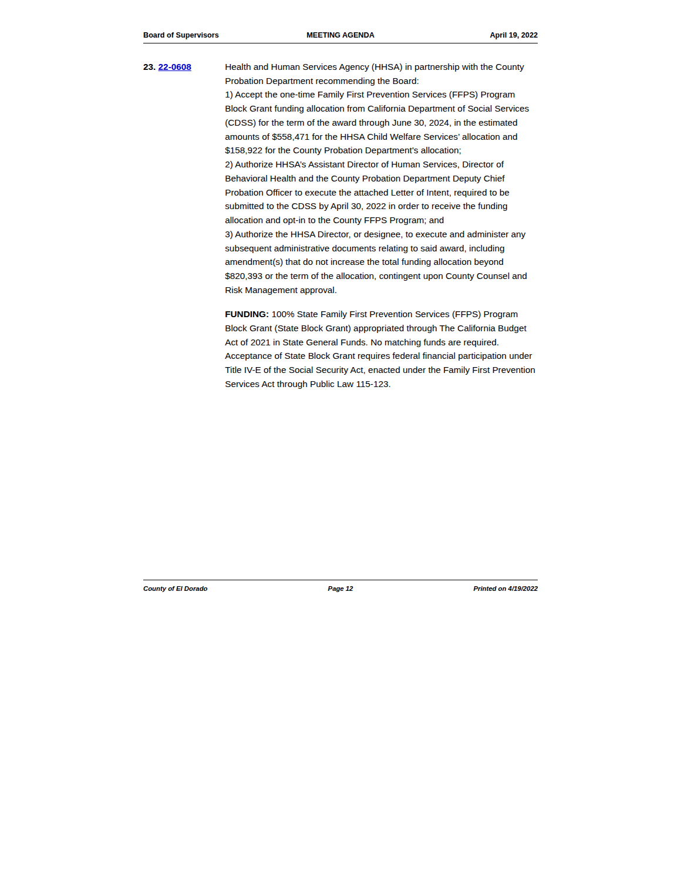Board of Supervisors
MEETING AGENDA
April 19, 2022
23. 22-0608
Health and Human Services Agency (HHSA) in partnership with the County Probation Department recommending the Board:
1) Accept the one-time Family First Prevention Services (FFPS) Program Block Grant funding allocation from California Department of Social Services (CDSS) for the term of the award through June 30, 2024, in the estimated amounts of $558,471 for the HHSA Child Welfare Services’ allocation and $158,922 for the County Probation Department's allocation;
2) Authorize HHSA’s Assistant Director of Human Services, Director of Behavioral Health and the County Probation Department Deputy Chief Probation Officer to execute the attached Letter of Intent, required to be submitted to the CDSS by April 30, 2022 in order to receive the funding allocation and opt-in to the County FFPS Program; and
3) Authorize the HHSA Director, or designee, to execute and administer any subsequent administrative documents relating to said award, including amendment(s) that do not increase the total funding allocation beyond $820,393 or the term of the allocation, contingent upon County Counsel and Risk Management approval.
FUNDING: 100% State Family First Prevention Services (FFPS) Program Block Grant (State Block Grant) appropriated through The California Budget Act of 2021 in State General Funds. No matching funds are required. Acceptance of State Block Grant requires federal financial participation under Title IV-E of the Social Security Act, enacted under the Family First Prevention Services Act through Public Law 115-123.
County of El Dorado
Page 12
Printed on 4/19/2022